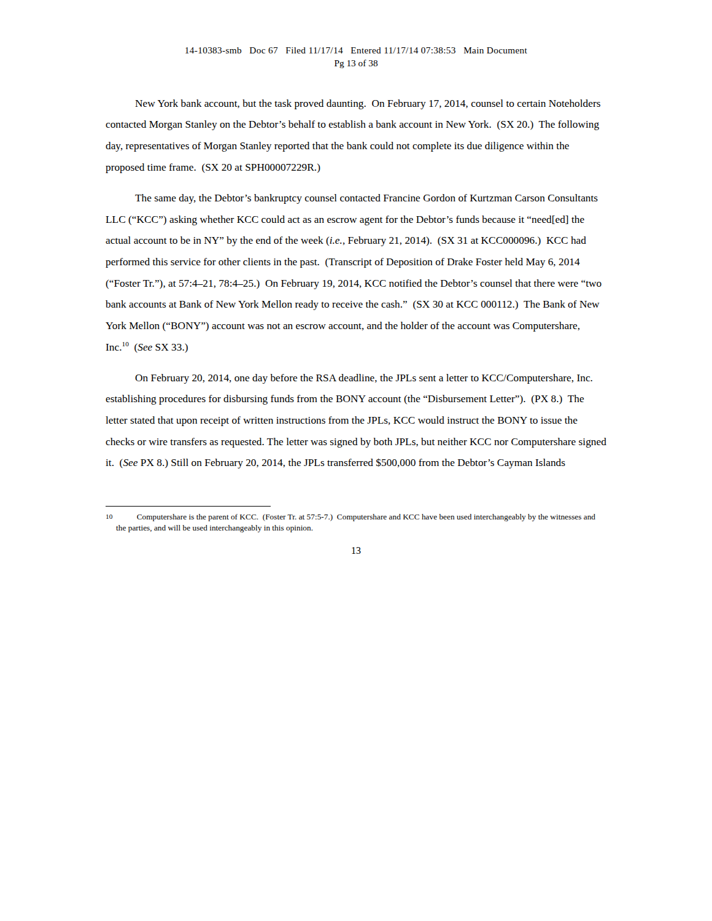14-10383-smb Doc 67 Filed 11/17/14 Entered 11/17/14 07:38:53 Main Document
Pg 13 of 38
New York bank account, but the task proved daunting. On February 17, 2014, counsel to certain Noteholders contacted Morgan Stanley on the Debtor’s behalf to establish a bank account in New York. (SX 20.) The following day, representatives of Morgan Stanley reported that the bank could not complete its due diligence within the proposed time frame. (SX 20 at SPH00007229R.)
The same day, the Debtor’s bankruptcy counsel contacted Francine Gordon of Kurtzman Carson Consultants LLC (“KCC”) asking whether KCC could act as an escrow agent for the Debtor’s funds because it “need[ed] the actual account to be in NY” by the end of the week (i.e., February 21, 2014). (SX 31 at KCC000096.) KCC had performed this service for other clients in the past. (Transcript of Deposition of Drake Foster held May 6, 2014 (“Foster Tr.”), at 57:4–21, 78:4–25.) On February 19, 2014, KCC notified the Debtor’s counsel that there were “two bank accounts at Bank of New York Mellon ready to receive the cash.” (SX 30 at KCC 000112.) The Bank of New York Mellon (“BONY”) account was not an escrow account, and the holder of the account was Computershare, Inc.10 (See SX 33.)
On February 20, 2014, one day before the RSA deadline, the JPLs sent a letter to KCC/Computershare, Inc. establishing procedures for disbursing funds from the BONY account (the “Disbursement Letter”). (PX 8.) The letter stated that upon receipt of written instructions from the JPLs, KCC would instruct the BONY to issue the checks or wire transfers as requested. The letter was signed by both JPLs, but neither KCC nor Computershare signed it. (See PX 8.) Still on February 20, 2014, the JPLs transferred $500,000 from the Debtor’s Cayman Islands
10
Computershare is the parent of KCC. (Foster Tr. at 57:5-7.) Computershare and KCC have been used interchangeably by the witnesses and the parties, and will be used interchangeably in this opinion.
13